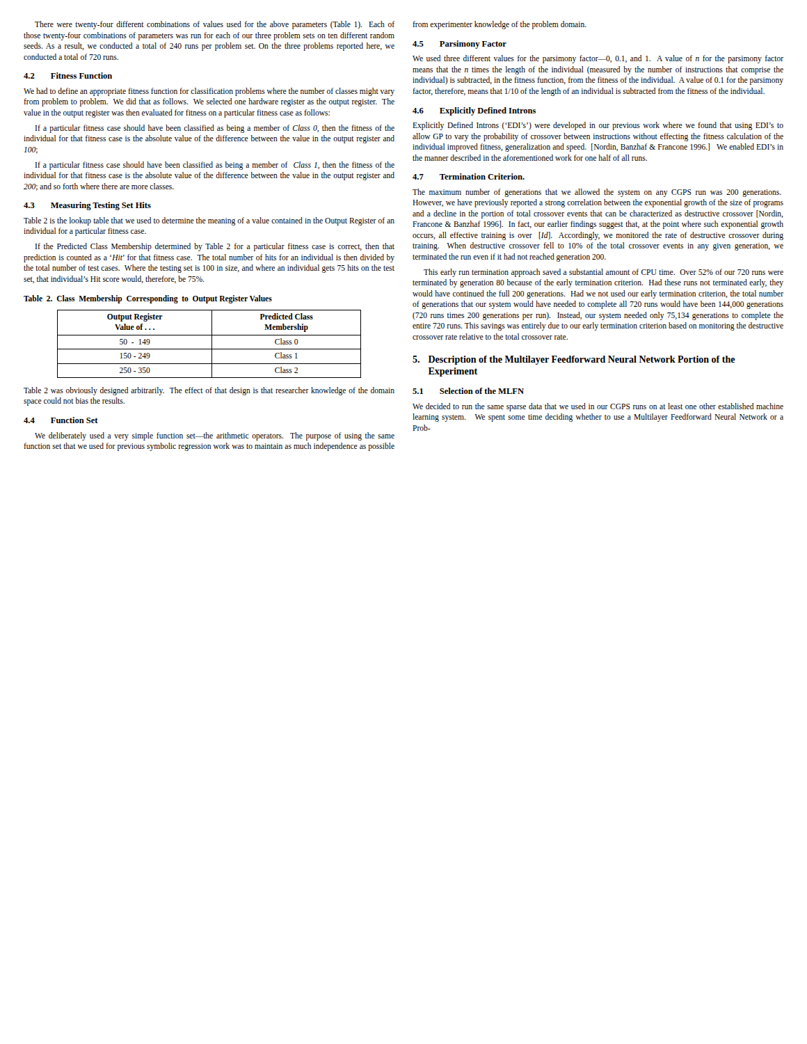There were twenty-four different combinations of values used for the above parameters (Table 1). Each of those twenty-four combinations of parameters was run for each of our three problem sets on ten different random seeds. As a result, we conducted a total of 240 runs per problem set. On the three problems reported here, we conducted a total of 720 runs.
4.2 Fitness Function
We had to define an appropriate fitness function for classification problems where the number of classes might vary from problem to problem. We did that as follows. We selected one hardware register as the output register. The value in the output register was then evaluated for fitness on a particular fitness case as follows:
If a particular fitness case should have been classified as being a member of Class 0, then the fitness of the individual for that fitness case is the absolute value of the difference between the value in the output register and 100;
If a particular fitness case should have been classified as being a member of Class 1, then the fitness of the individual for that fitness case is the absolute value of the difference between the value in the output register and 200; and so forth where there are more classes.
4.3 Measuring Testing Set Hits
Table 2 is the lookup table that we used to determine the meaning of a value contained in the Output Register of an individual for a particular fitness case.
If the Predicted Class Membership determined by Table 2 for a particular fitness case is correct, then that prediction is counted as a ‘Hit’ for that fitness case. The total number of hits for an individual is then divided by the total number of test cases. Where the testing set is 100 in size, and where an individual gets 75 hits on the test set, that individual’s Hit score would, therefore, be 75%.
Table 2. Class Membership Corresponding to Output Register Values
| Output Register Value of . . . | Predicted Class Membership |
| --- | --- |
| 50 - 149 | Class 0 |
| 150 - 249 | Class 1 |
| 250 - 350 | Class 2 |
Table 2 was obviously designed arbitrarily. The effect of that design is that researcher knowledge of the domain space could not bias the results.
4.4 Function Set
We deliberately used a very simple function set—the arithmetic operators. The purpose of using the same function set that we used for previous symbolic regression work was to maintain as much independence as possible from experimenter knowledge of the problem domain.
4.5 Parsimony Factor
We used three different values for the parsimony factor—0, 0.1, and 1. A value of n for the parsimony factor means that the n times the length of the individual (measured by the number of instructions that comprise the individual) is subtracted, in the fitness function, from the fitness of the individual. A value of 0.1 for the parsimony factor, therefore, means that 1/10 of the length of an individual is subtracted from the fitness of the individual.
4.6 Explicitly Defined Introns
Explicitly Defined Introns (‘EDI’s’) were developed in our previous work where we found that using EDI’s to allow GP to vary the probability of crossover between instructions without effecting the fitness calculation of the individual improved fitness, generalization and speed. [Nordin, Banzhaf & Francone 1996.] We enabled EDI’s in the manner described in the aforementioned work for one half of all runs.
4.7 Termination Criterion.
The maximum number of generations that we allowed the system on any CGPS run was 200 generations. However, we have previously reported a strong correlation between the exponential growth of the size of programs and a decline in the portion of total crossover events that can be characterized as destructive crossover [Nordin, Francone & Banzhaf 1996]. In fact, our earlier findings suggest that, at the point where such exponential growth occurs, all effective training is over [Id]. Accordingly, we monitored the rate of destructive crossover during training. When destructive crossover fell to 10% of the total crossover events in any given generation, we terminated the run even if it had not reached generation 200.
This early run termination approach saved a substantial amount of CPU time. Over 52% of our 720 runs were terminated by generation 80 because of the early termination criterion. Had these runs not terminated early, they would have continued the full 200 generations. Had we not used our early termination criterion, the total number of generations that our system would have needed to complete all 720 runs would have been 144,000 generations (720 runs times 200 generations per run). Instead, our system needed only 75,134 generations to complete the entire 720 runs. This savings was entirely due to our early termination criterion based on monitoring the destructive crossover rate relative to the total crossover rate.
5. Description of the Multilayer Feedforward Neural Network Portion of the Experiment
5.1 Selection of the MLFN
We decided to run the same sparse data that we used in our CGPS runs on at least one other established machine learning system. We spent some time deciding whether to use a Multilayer Feedforward Neural Network or a Prob-